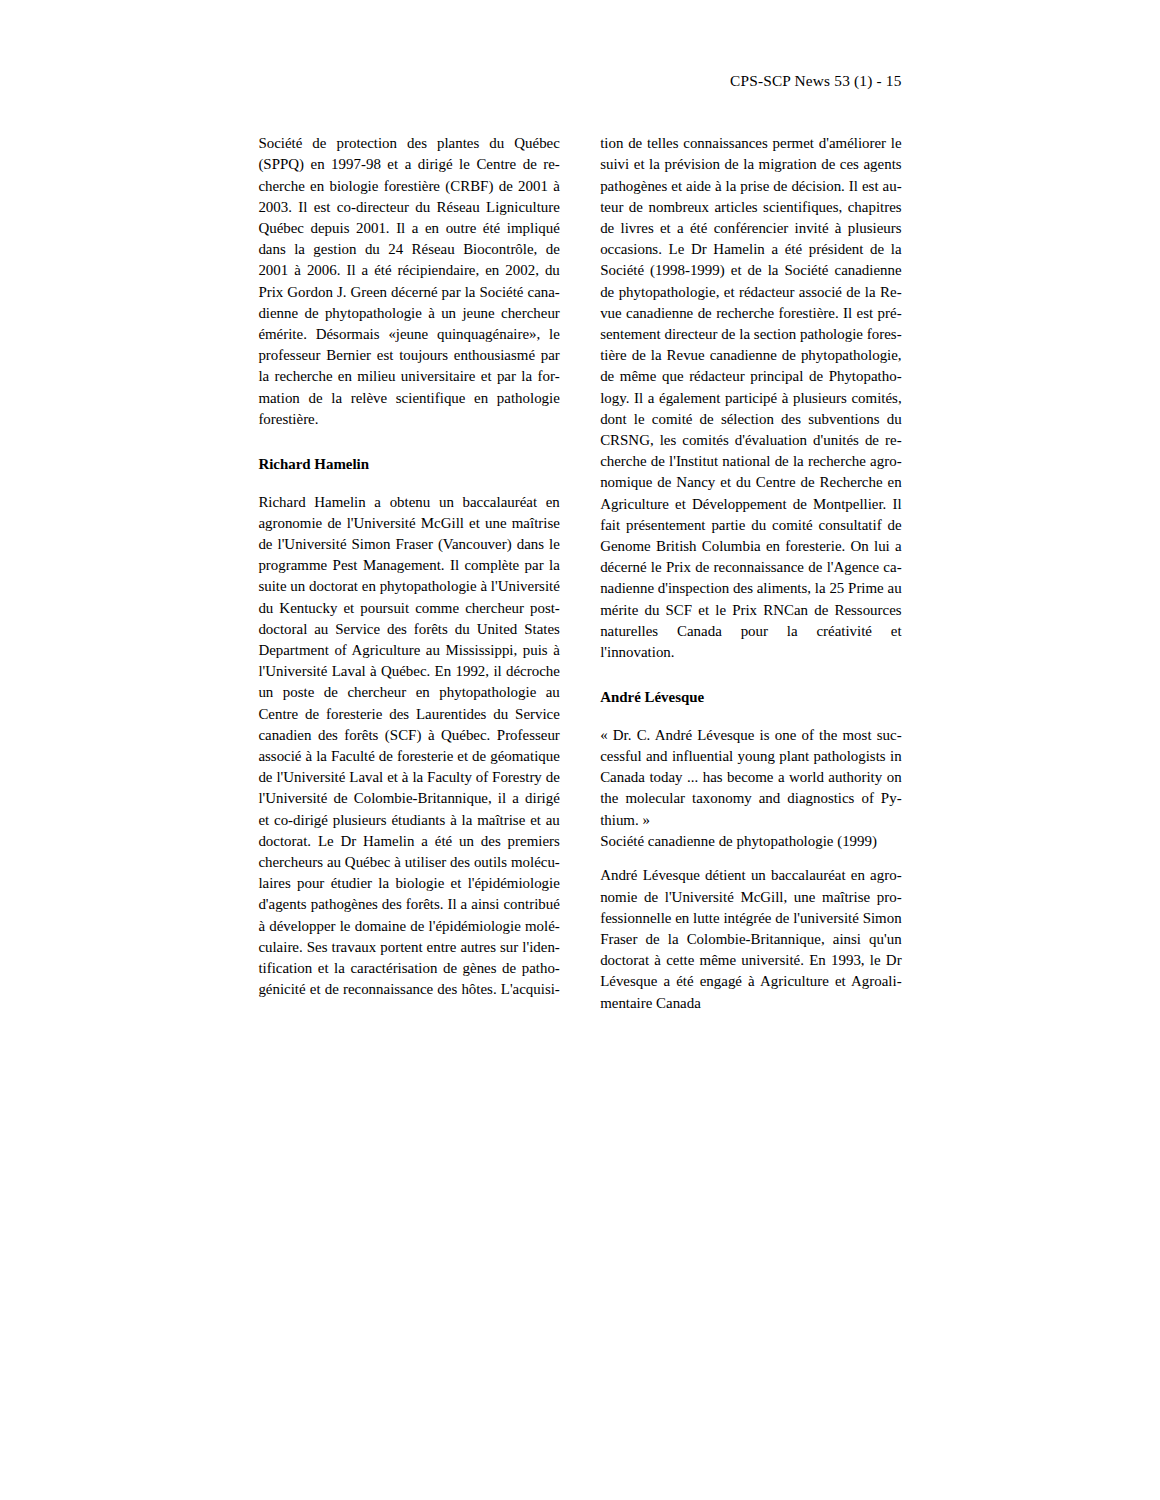CPS-SCP News 53 (1) - 15
Société de protection des plantes du Québec (SPPQ) en 1997-98 et a dirigé le Centre de recherche en biologie forestière (CRBF) de 2001 à 2003. Il est co-directeur du Réseau Ligniculture Québec depuis 2001. Il a en outre été impliqué dans la gestion du 24 Réseau Biocontrôle, de 2001 à 2006. Il a été récipiendaire, en 2002, du Prix Gordon J. Green décerné par la Société canadienne de phytopathologie à un jeune chercheur émérite. Désormais «jeune quinquagénaire», le professeur Bernier est toujours enthousiasmé par la recherche en milieu universitaire et par la formation de la relève scientifique en pathologie forestière.
Richard Hamelin
Richard Hamelin a obtenu un baccalauréat en agronomie de l'Université McGill et une maîtrise de l'Université Simon Fraser (Vancouver) dans le programme Pest Management. Il complète par la suite un doctorat en phytopathologie à l'Université du Kentucky et poursuit comme chercheur post-doctoral au Service des forêts du United States Department of Agriculture au Mississippi, puis à l'Université Laval à Québec. En 1992, il décroche un poste de chercheur en phytopathologie au Centre de foresterie des Laurentides du Service canadien des forêts (SCF) à Québec. Professeur associé à la Faculté de foresterie et de géomatique de l'Université Laval et à la Faculty of Forestry de l'Université de Colombie-Britannique, il a dirigé et co-dirigé plusieurs étudiants à la maîtrise et au doctorat. Le Dr Hamelin a été un des premiers chercheurs au Québec à utiliser des outils moléculaires pour étudier la biologie et l'épidémiologie d'agents pathogènes des forêts. Il a ainsi contribué à développer le domaine de l'épidémiologie moléculaire. Ses travaux portent entre autres sur l'identification et la caractérisation de gènes de pathogénicité et de reconnaissance des hôtes. L'acquisition de telles connaissances permet d'améliorer le suivi et la prévision de la migration de ces agents pathogènes et aide à la prise de décision. Il est auteur de nombreux articles scientifiques, chapitres de livres et a été conférencier invité à plusieurs occasions. Le Dr Hamelin a été président de la Société (1998-1999) et de la Société canadienne de phytopathologie, et rédacteur associé de la Revue canadienne de recherche forestière. Il est présentement directeur de la section pathologie forestière de la Revue canadienne de phytopathologie, de même que rédacteur principal de Phytopathology. Il a également participé à plusieurs comités, dont le comité de sélection des subventions du CRSNG, les comités d'évaluation d'unités de recherche de l'Institut national de la recherche agronomique de Nancy et du Centre de Recherche en Agriculture et Développement de Montpellier. Il fait présentement partie du comité consultatif de Genome British Columbia en foresterie. On lui a décerné le Prix de reconnaissance de l'Agence canadienne d'inspection des aliments, la 25 Prime au mérite du SCF et le Prix RNCan de Ressources naturelles Canada pour la créativité et l'innovation.
André Lévesque
« Dr. C. André Lévesque is one of the most successful and influential young plant pathologists in Canada today ... has become a world authority on the molecular taxonomy and diagnostics of Pythium. »
Société canadienne de phytopathologie (1999)
André Lévesque détient un baccalauréat en agronomie de l'Université McGill, une maîtrise professionnelle en lutte intégrée de l'université Simon Fraser de la Colombie-Britannique, ainsi qu'un doctorat à cette même université. En 1993, le Dr Lévesque a été engagé à Agriculture et Agroalimentaire Canada